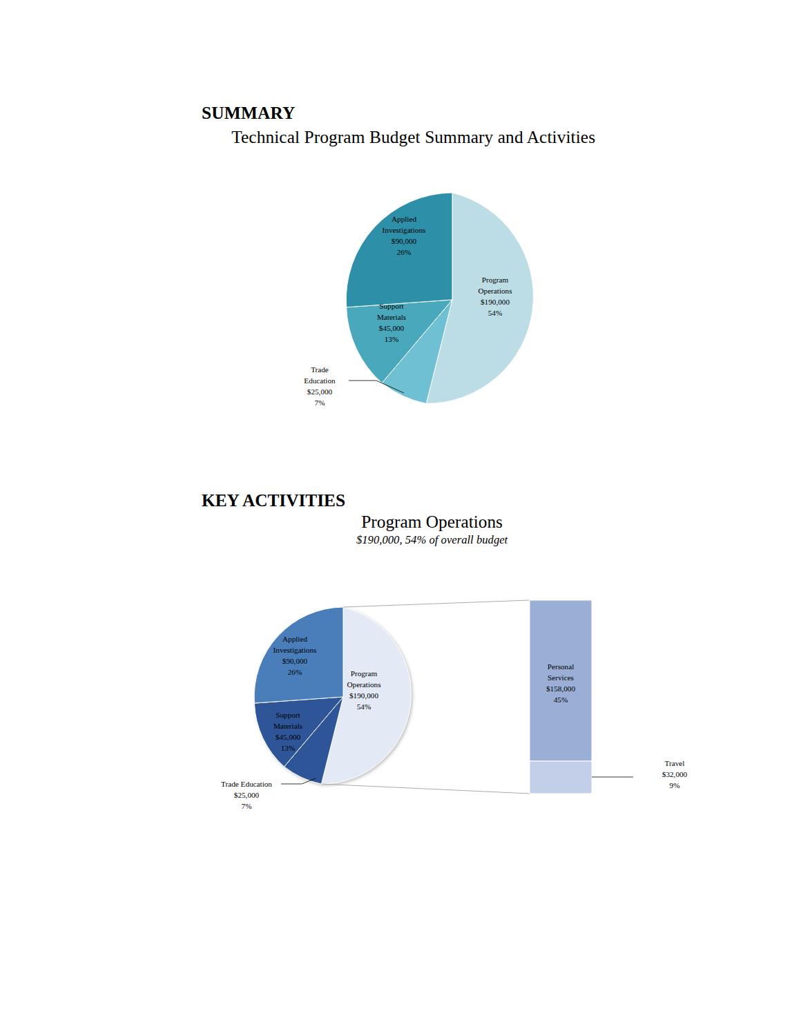SUMMARY
Technical Program Budget Summary and Activities
Program Operations $190,000 54% Applied Investigations $90,000 26% Support Materials $45,000 13% Trade Education $25,000 7%
KEY ACTIVITIES
Program Operations
$190,000, 54% of overall budget
Program Operations $190,000 54% Applied Investigations $90,000 26% Support Materials $45,000 13% Trade Education $25,000 7% Personal Services $158,000 45% Travel $32,000 9%